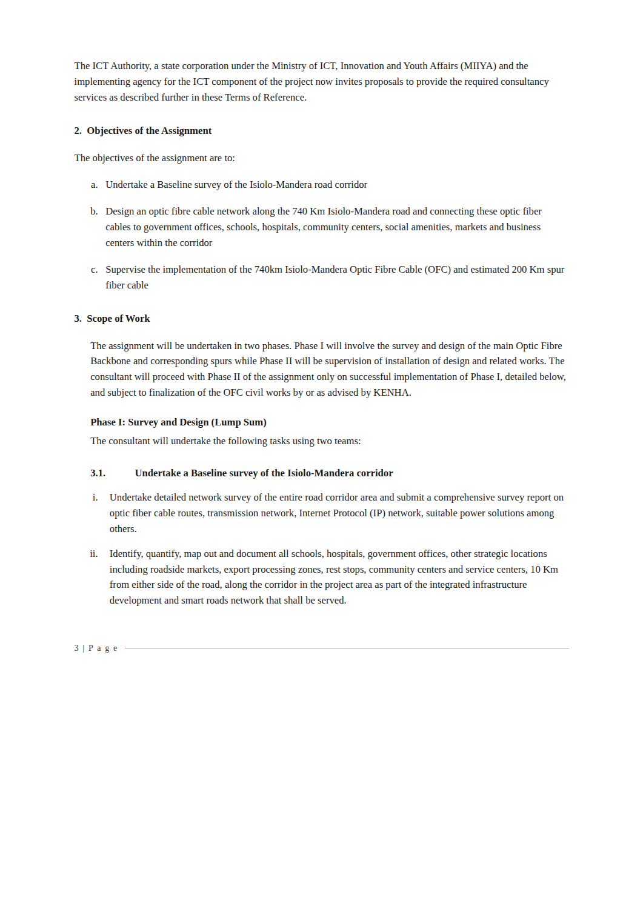The ICT Authority, a state corporation under the Ministry of ICT, Innovation and Youth Affairs (MIIYA) and the implementing agency for the ICT component of the project now invites proposals to provide the required consultancy services as described further in these Terms of Reference.
2. Objectives of the Assignment
The objectives of the assignment are to:
Undertake a Baseline survey of the Isiolo-Mandera road corridor
Design an optic fibre cable network along the 740 Km Isiolo-Mandera road and connecting these optic fiber cables to government offices, schools, hospitals, community centers, social amenities, markets and business centers within the corridor
Supervise the implementation of the 740km Isiolo-Mandera Optic Fibre Cable (OFC) and estimated 200 Km spur fiber cable
3. Scope of Work
The assignment will be undertaken in two phases. Phase I will involve the survey and design of the main Optic Fibre Backbone and corresponding spurs while Phase II will be supervision of installation of design and related works. The consultant will proceed with Phase II of the assignment only on successful implementation of Phase I, detailed below, and subject to finalization of the OFC civil works by or as advised by KENHA.
Phase I: Survey and Design (Lump Sum)
The consultant will undertake the following tasks using two teams:
3.1. Undertake a Baseline survey of the Isiolo-Mandera corridor
Undertake detailed network survey of the entire road corridor area and submit a comprehensive survey report on optic fiber cable routes, transmission network, Internet Protocol (IP) network, suitable power solutions among others.
Identify, quantify, map out and document all schools, hospitals, government offices, other strategic locations including roadside markets, export processing zones, rest stops, community centers and service centers, 10 Km from either side of the road, along the corridor in the project area as part of the integrated infrastructure development and smart roads network that shall be served.
3 | P a g e